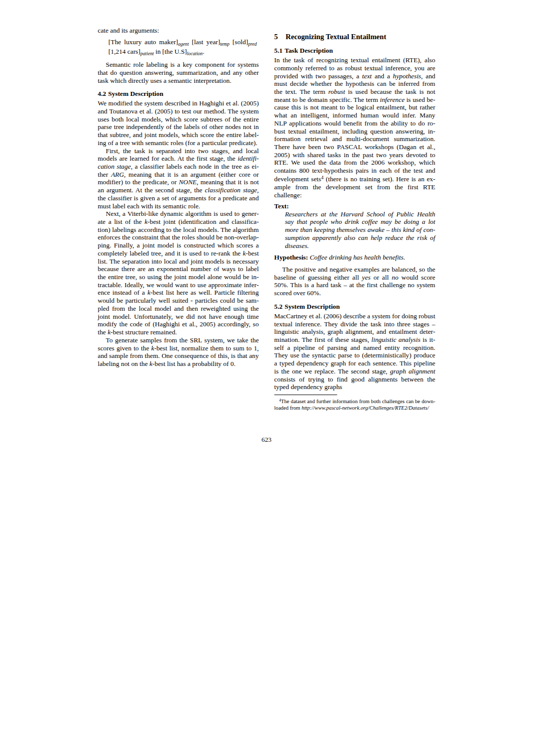cate and its arguments:
[The luxury auto maker]agent [last year]temp [sold]pred [1,214 cars]patient in [the U.S]location.
Semantic role labeling is a key component for systems that do question answering, summarization, and any other task which directly uses a semantic interpretation.
4.2 System Description
We modified the system described in Haghighi et al. (2005) and Toutanova et al. (2005) to test our method. The system uses both local models, which score subtrees of the entire parse tree independently of the labels of other nodes not in that subtree, and joint models, which score the entire labeling of a tree with semantic roles (for a particular predicate).
First, the task is separated into two stages, and local models are learned for each. At the first stage, the identification stage, a classifier labels each node in the tree as either ARG, meaning that it is an argument (either core or modifier) to the predicate, or NONE, meaning that it is not an argument. At the second stage, the classification stage, the classifier is given a set of arguments for a predicate and must label each with its semantic role.
Next, a Viterbi-like dynamic algorithm is used to generate a list of the k-best joint (identification and classification) labelings according to the local models. The algorithm enforces the constraint that the roles should be non-overlapping. Finally, a joint model is constructed which scores a completely labeled tree, and it is used to re-rank the k-best list. The separation into local and joint models is necessary because there are an exponential number of ways to label the entire tree, so using the joint model alone would be intractable. Ideally, we would want to use approximate inference instead of a k-best list here as well. Particle filtering would be particularly well suited - particles could be sampled from the local model and then reweighted using the joint model. Unfortunately, we did not have enough time modify the code of (Haghighi et al., 2005) accordingly, so the k-best structure remained.
To generate samples from the SRL system, we take the scores given to the k-best list, normalize them to sum to 1, and sample from them. One consequence of this, is that any labeling not on the k-best list has a probability of 0.
5 Recognizing Textual Entailment
5.1 Task Description
In the task of recognizing textual entailment (RTE), also commonly referred to as robust textual inference, you are provided with two passages, a text and a hypothesis, and must decide whether the hypothesis can be inferred from the text. The term robust is used because the task is not meant to be domain specific. The term inference is used because this is not meant to be logical entailment, but rather what an intelligent, informed human would infer. Many NLP applications would benefit from the ability to do robust textual entailment, including question answering, information retrieval and multi-document summarization. There have been two PASCAL workshops (Dagan et al., 2005) with shared tasks in the past two years devoted to RTE. We used the data from the 2006 workshop, which contains 800 text-hypothesis pairs in each of the test and development sets4 (there is no training set). Here is an example from the development set from the first RTE challenge:
Text: Researchers at the Harvard School of Public Health say that people who drink coffee may be doing a lot more than keeping themselves awake – this kind of consumption apparently also can help reduce the risk of diseases.
Hypothesis: Coffee drinking has health benefits.
The positive and negative examples are balanced, so the baseline of guessing either all yes or all no would score 50%. This is a hard task – at the first challenge no system scored over 60%.
5.2 System Description
MacCartney et al. (2006) describe a system for doing robust textual inference. They divide the task into three stages – linguistic analysis, graph alignment, and entailment determination. The first of these stages, linguistic analysis is itself a pipeline of parsing and named entity recognition. They use the syntactic parse to (deterministically) produce a typed dependency graph for each sentence. This pipeline is the one we replace. The second stage, graph alignment consists of trying to find good alignments between the typed dependency graphs
4The dataset and further information from both challenges can be downloaded from http://www.pascal-network.org/Challenges/RTE2/Datasets/
623